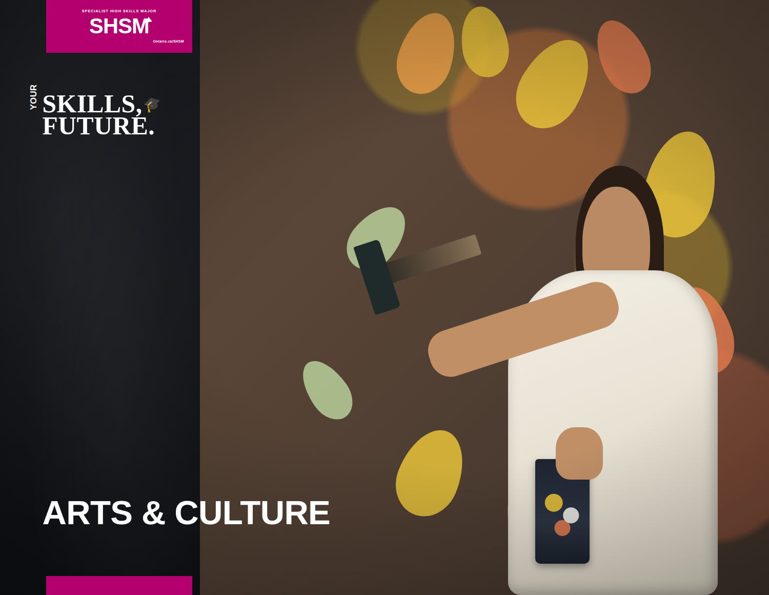Specialist High Skills Major
SHSM▲
Ontario.ca/SHSM
YOUR Skills,🎓 Future.
Arts & Culture